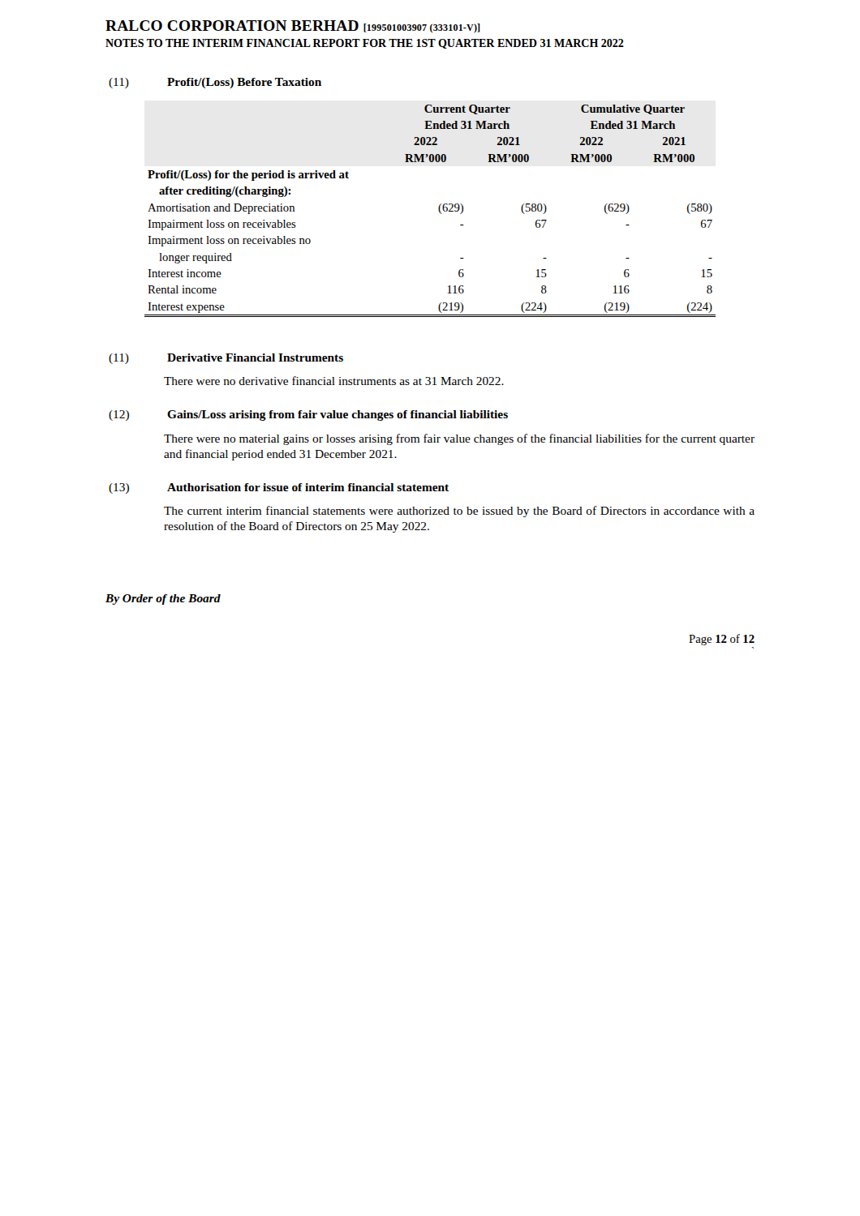RALCO CORPORATION BERHAD [199501003907 (333101-V)]
NOTES TO THE INTERIM FINANCIAL REPORT FOR THE 1ST QUARTER ENDED 31 MARCH 2022
(11)
Profit/(Loss) Before Taxation
| | Current Quarter | Cumulative Quarter |
| | Ended 31 March | Ended 31 March |
| | 2022 | 2021 | 2022 | 2021 |
| | RM’000 | RM’000 | RM’000 | RM’000 |
| Profit/(Loss) for the period is arrived at | | | | |
| after crediting/(charging): | | | | |
| Amortisation and Depreciation | (629) | (580) | (629) | (580) |
| Impairment loss on receivables | - | 67 | - | 67 |
| Impairment loss on receivables no | | | | |
| longer required | - | - | - | - |
| Interest income | 6 | 15 | 6 | 15 |
| Rental income | 116 | 8 | 116 | 8 |
| Interest expense | (219) | (224) | (219) | (224) |
(11)
Derivative Financial Instruments
There were no derivative financial instruments as at 31 March 2022.
(12)
Gains/Loss arising from fair value changes of financial liabilities
There were no material gains or losses arising from fair value changes of the financial liabilities for the current quarter and financial period ended 31 December 2021.
(13)
Authorisation for issue of interim financial statement
The current interim financial statements were authorized to be issued by the Board of Directors in accordance with a resolution of the Board of Directors on 25 May 2022.
By Order of the Board
Page 12 of 12
`